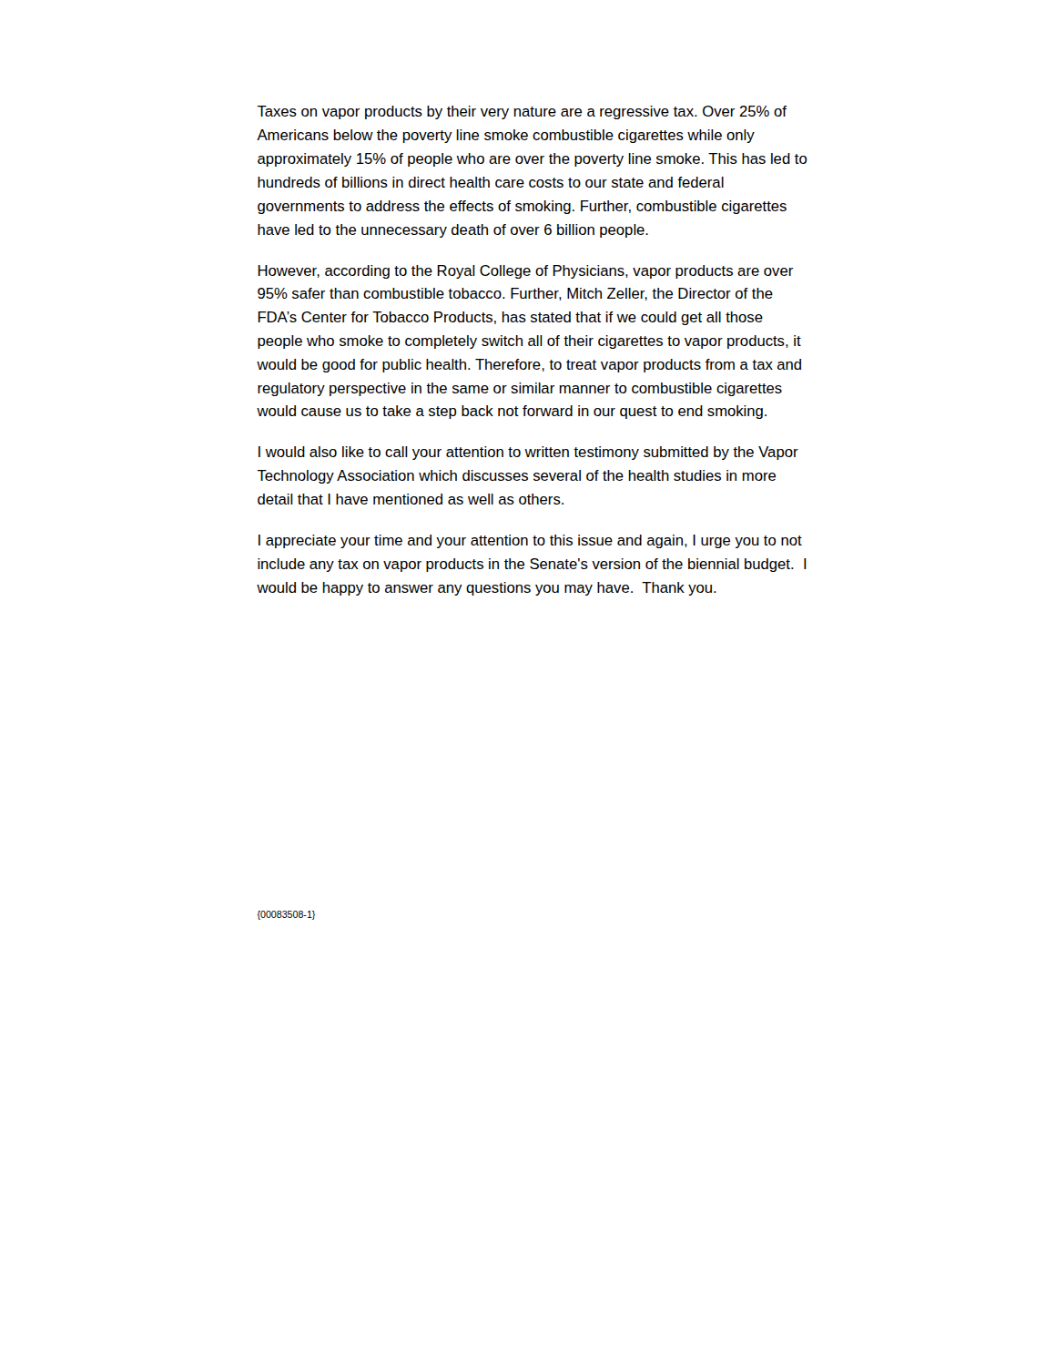Taxes on vapor products by their very nature are a regressive tax. Over 25% of Americans below the poverty line smoke combustible cigarettes while only approximately 15% of people who are over the poverty line smoke. This has led to hundreds of billions in direct health care costs to our state and federal governments to address the effects of smoking. Further, combustible cigarettes have led to the unnecessary death of over 6 billion people.
However, according to the Royal College of Physicians, vapor products are over 95% safer than combustible tobacco. Further, Mitch Zeller, the Director of the FDA’s Center for Tobacco Products, has stated that if we could get all those people who smoke to completely switch all of their cigarettes to vapor products, it would be good for public health. Therefore, to treat vapor products from a tax and regulatory perspective in the same or similar manner to combustible cigarettes would cause us to take a step back not forward in our quest to end smoking.
I would also like to call your attention to written testimony submitted by the Vapor Technology Association which discusses several of the health studies in more detail that I have mentioned as well as others.
I appreciate your time and your attention to this issue and again, I urge you to not include any tax on vapor products in the Senate's version of the biennial budget. I would be happy to answer any questions you may have. Thank you.
{00083508-1}